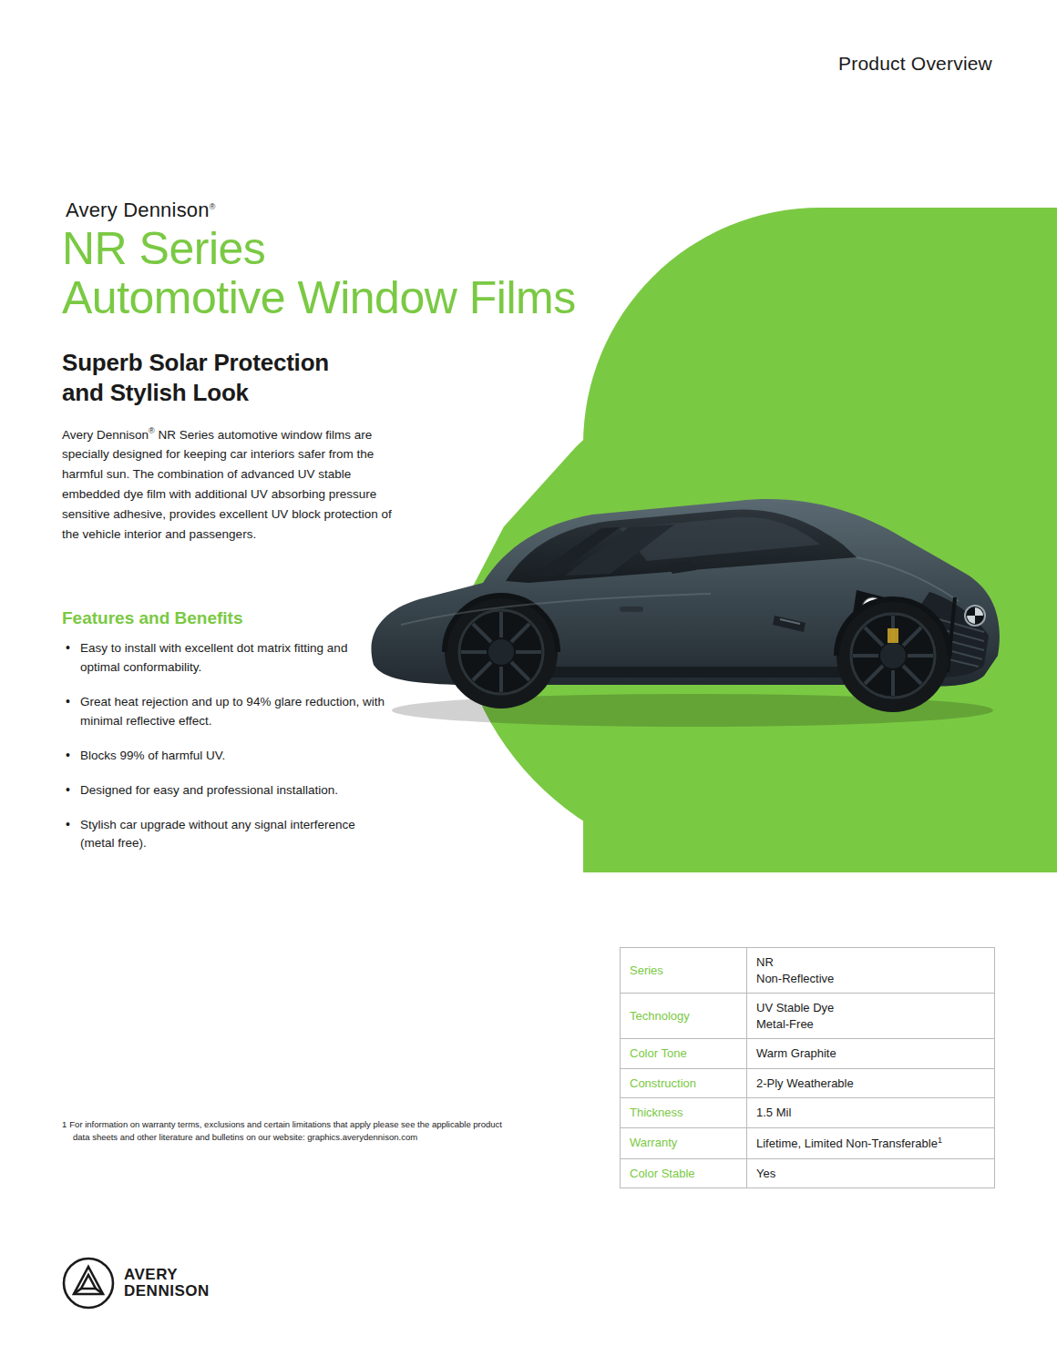Product Overview
Avery Dennison®
NR Series
Automotive Window Films
Superb Solar Protection
and Stylish Look
Avery Dennison® NR Series automotive window films are specially designed for keeping car interiors safer from the harmful sun. The combination of advanced UV stable embedded dye film with additional UV absorbing pressure sensitive adhesive, provides excellent UV block protection of the vehicle interior and passengers.
Features and Benefits
Easy to install with excellent dot matrix fitting and optimal conformability.
Great heat rejection and up to 94% glare reduction, with minimal reflective effect.
Blocks 99% of harmful UV.
Designed for easy and professional installation.
Stylish car upgrade without any signal interference (metal free).
| Series | NR Non-Reflective |
| Technology | UV Stable Dye Metal-Free |
| Color Tone | Warm Graphite |
| Construction | 2-Ply Weatherable |
| Thickness | 1.5 Mil |
| Warranty | Lifetime, Limited Non-Transferable 1 |
| Color Stable | Yes |
1 For information on warranty terms, exclusions and certain limitations that apply please see the applicable product data sheets and other literature and bulletins on our website: graphics.averydennison.com
AVERY
DENNISON